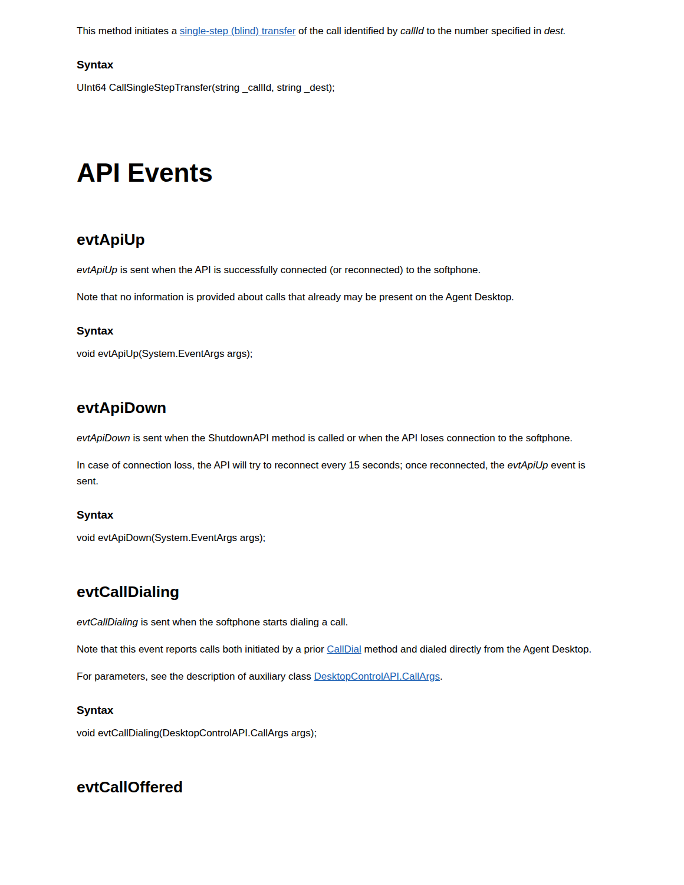This method initiates a single-step (blind) transfer of the call identified by callId to the number specified in dest.
Syntax
UInt64 CallSingleStepTransfer(string _callId, string _dest);
API Events
evtApiUp
evtApiUp is sent when the API is successfully connected (or reconnected) to the softphone.
Note that no information is provided about calls that already may be present on the Agent Desktop.
Syntax
void evtApiUp(System.EventArgs args);
evtApiDown
evtApiDown is sent when the ShutdownAPI method is called or when the API loses connection to the softphone.
In case of connection loss, the API will try to reconnect every 15 seconds; once reconnected, the evtApiUp event is sent.
Syntax
void evtApiDown(System.EventArgs args);
evtCallDialing
evtCallDialing is sent when the softphone starts dialing a call.
Note that this event reports calls both initiated by a prior CallDial method and dialed directly from the Agent Desktop.
For parameters, see the description of auxiliary class DesktopControlAPI.CallArgs.
Syntax
void evtCallDialing(DesktopControlAPI.CallArgs args);
evtCallOffered